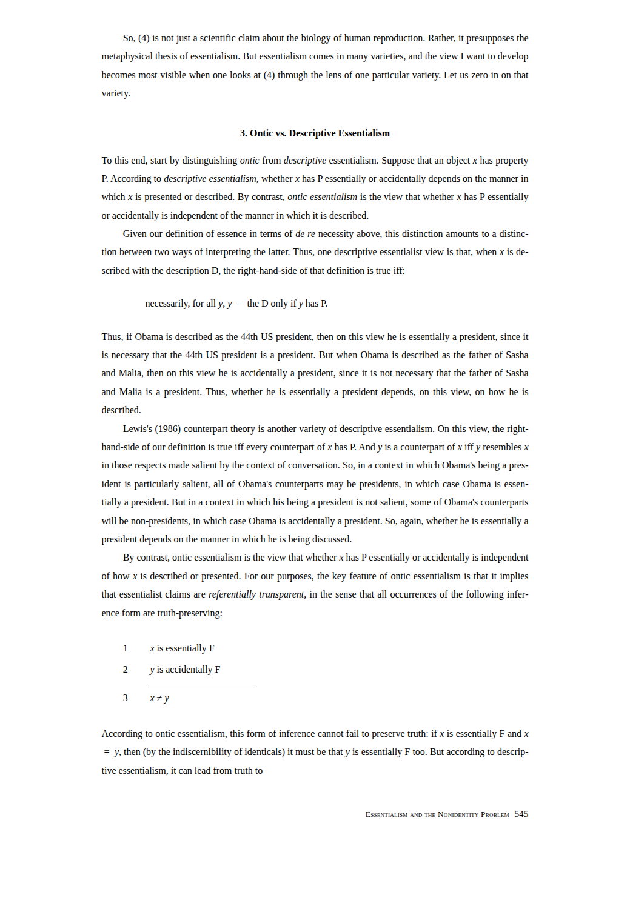So, (4) is not just a scientific claim about the biology of human reproduction. Rather, it presupposes the metaphysical thesis of essentialism. But essentialism comes in many varieties, and the view I want to develop becomes most visible when one looks at (4) through the lens of one particular variety. Let us zero in on that variety.
3. Ontic vs. Descriptive Essentialism
To this end, start by distinguishing ontic from descriptive essentialism. Suppose that an object x has property P. According to descriptive essentialism, whether x has P essentially or accidentally depends on the manner in which x is presented or described. By contrast, ontic essentialism is the view that whether x has P essentially or accidentally is independent of the manner in which it is described.
Given our definition of essence in terms of de re necessity above, this distinction amounts to a distinction between two ways of interpreting the latter. Thus, one descriptive essentialist view is that, when x is described with the description D, the right-hand-side of that definition is true iff:
necessarily, for all y, y = the D only if y has P.
Thus, if Obama is described as the 44th US president, then on this view he is essentially a president, since it is necessary that the 44th US president is a president. But when Obama is described as the father of Sasha and Malia, then on this view he is accidentally a president, since it is not necessary that the father of Sasha and Malia is a president. Thus, whether he is essentially a president depends, on this view, on how he is described.
Lewis's (1986) counterpart theory is another variety of descriptive essentialism. On this view, the right-hand-side of our definition is true iff every counterpart of x has P. And y is a counterpart of x iff y resembles x in those respects made salient by the context of conversation. So, in a context in which Obama's being a president is particularly salient, all of Obama's counterparts may be presidents, in which case Obama is essentially a president. But in a context in which his being a president is not salient, some of Obama's counterparts will be non-presidents, in which case Obama is accidentally a president. So, again, whether he is essentially a president depends on the manner in which he is being discussed.
By contrast, ontic essentialism is the view that whether x has P essentially or accidentally is independent of how x is described or presented. For our purposes, the key feature of ontic essentialism is that it implies that essentialist claims are referentially transparent, in the sense that all occurrences of the following inference form are truth-preserving:
| 1 | x is essentially F |
| 2 | y is accidentally F |
| 3 | x ≠ y |
According to ontic essentialism, this form of inference cannot fail to preserve truth: if x is essentially F and x = y, then (by the indiscernibility of identicals) it must be that y is essentially F too. But according to descriptive essentialism, it can lead from truth to
Essentialism and the Nonidentity Problem545